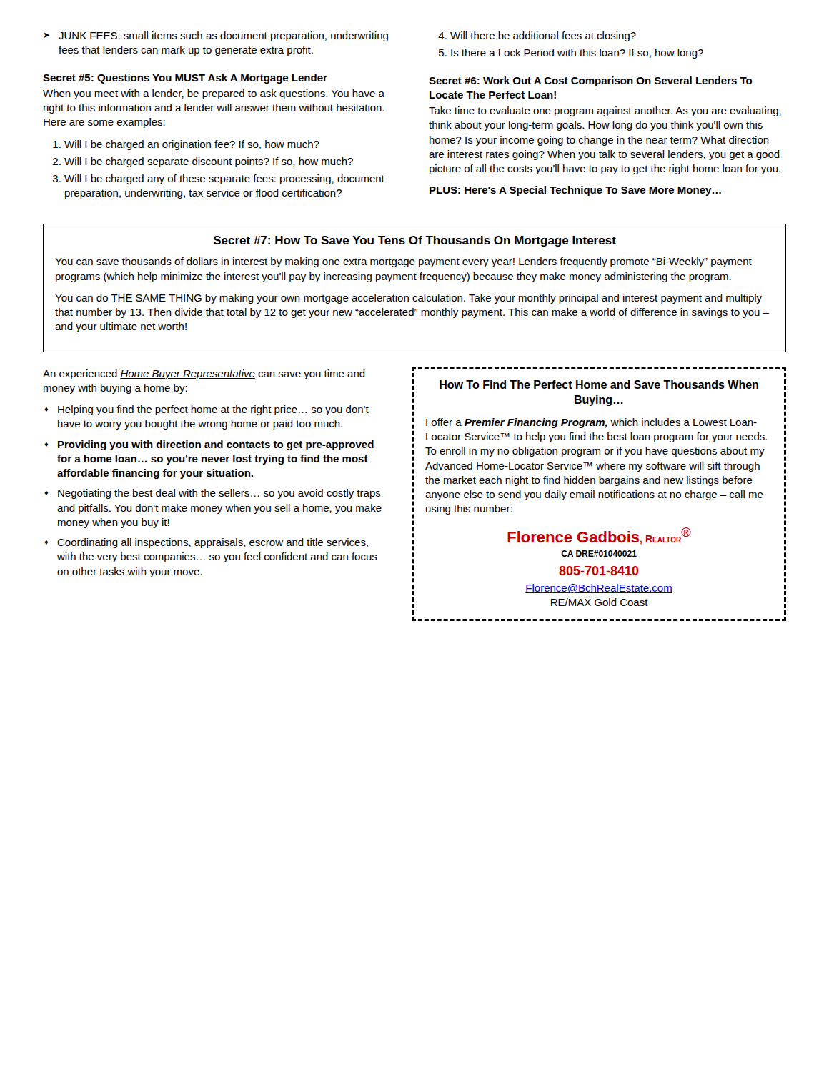JUNK FEES: small items such as document preparation, underwriting fees that lenders can mark up to generate extra profit.
Secret #5: Questions You MUST Ask A Mortgage Lender
When you meet with a lender, be prepared to ask questions. You have a right to this information and a lender will answer them without hesitation. Here are some examples:
Will I be charged an origination fee? If so, how much?
Will I be charged separate discount points? If so, how much?
Will I be charged any of these separate fees: processing, document preparation, underwriting, tax service or flood certification?
Will there be additional fees at closing?
Is there a Lock Period with this loan? If so, how long?
Secret #6: Work Out A Cost Comparison On Several Lenders To Locate The Perfect Loan!
Take time to evaluate one program against another. As you are evaluating, think about your long-term goals. How long do you think you'll own this home? Is your income going to change in the near term? What direction are interest rates going? When you talk to several lenders, you get a good picture of all the costs you'll have to pay to get the right home loan for you.
PLUS: Here's A Special Technique To Save More Money…
Secret #7: How To Save You Tens Of Thousands On Mortgage Interest
You can save thousands of dollars in interest by making one extra mortgage payment every year! Lenders frequently promote “Bi-Weekly” payment programs (which help minimize the interest you'll pay by increasing payment frequency) because they make money administering the program.
You can do THE SAME THING by making your own mortgage acceleration calculation. Take your monthly principal and interest payment and multiply that number by 13. Then divide that total by 12 to get your new “accelerated” monthly payment. This can make a world of difference in savings to you – and your ultimate net worth!
An experienced Home Buyer Representative can save you time and money with buying a home by:
Helping you find the perfect home at the right price… so you don't have to worry you bought the wrong home or paid too much.
Providing you with direction and contacts to get pre-approved for a home loan… so you're never lost trying to find the most affordable financing for your situation.
Negotiating the best deal with the sellers… so you avoid costly traps and pitfalls. You don't make money when you sell a home, you make money when you buy it!
Coordinating all inspections, appraisals, escrow and title services, with the very best companies… so you feel confident and can focus on other tasks with your move.
How To Find The Perfect Home and Save Thousands When Buying…
I offer a Premier Financing Program, which includes a Lowest Loan-Locator Service™ to help you find the best loan program for your needs. To enroll in my no obligation program or if you have questions about my Advanced Home-Locator Service™ where my software will sift through the market each night to find hidden bargains and new listings before anyone else to send you daily email notifications at no charge – call me using this number:
Florence Gadbois, Realtor®
CA DRE#01040021
805-701-8410
Florence@BchRealEstate.com
RE/MAX Gold Coast